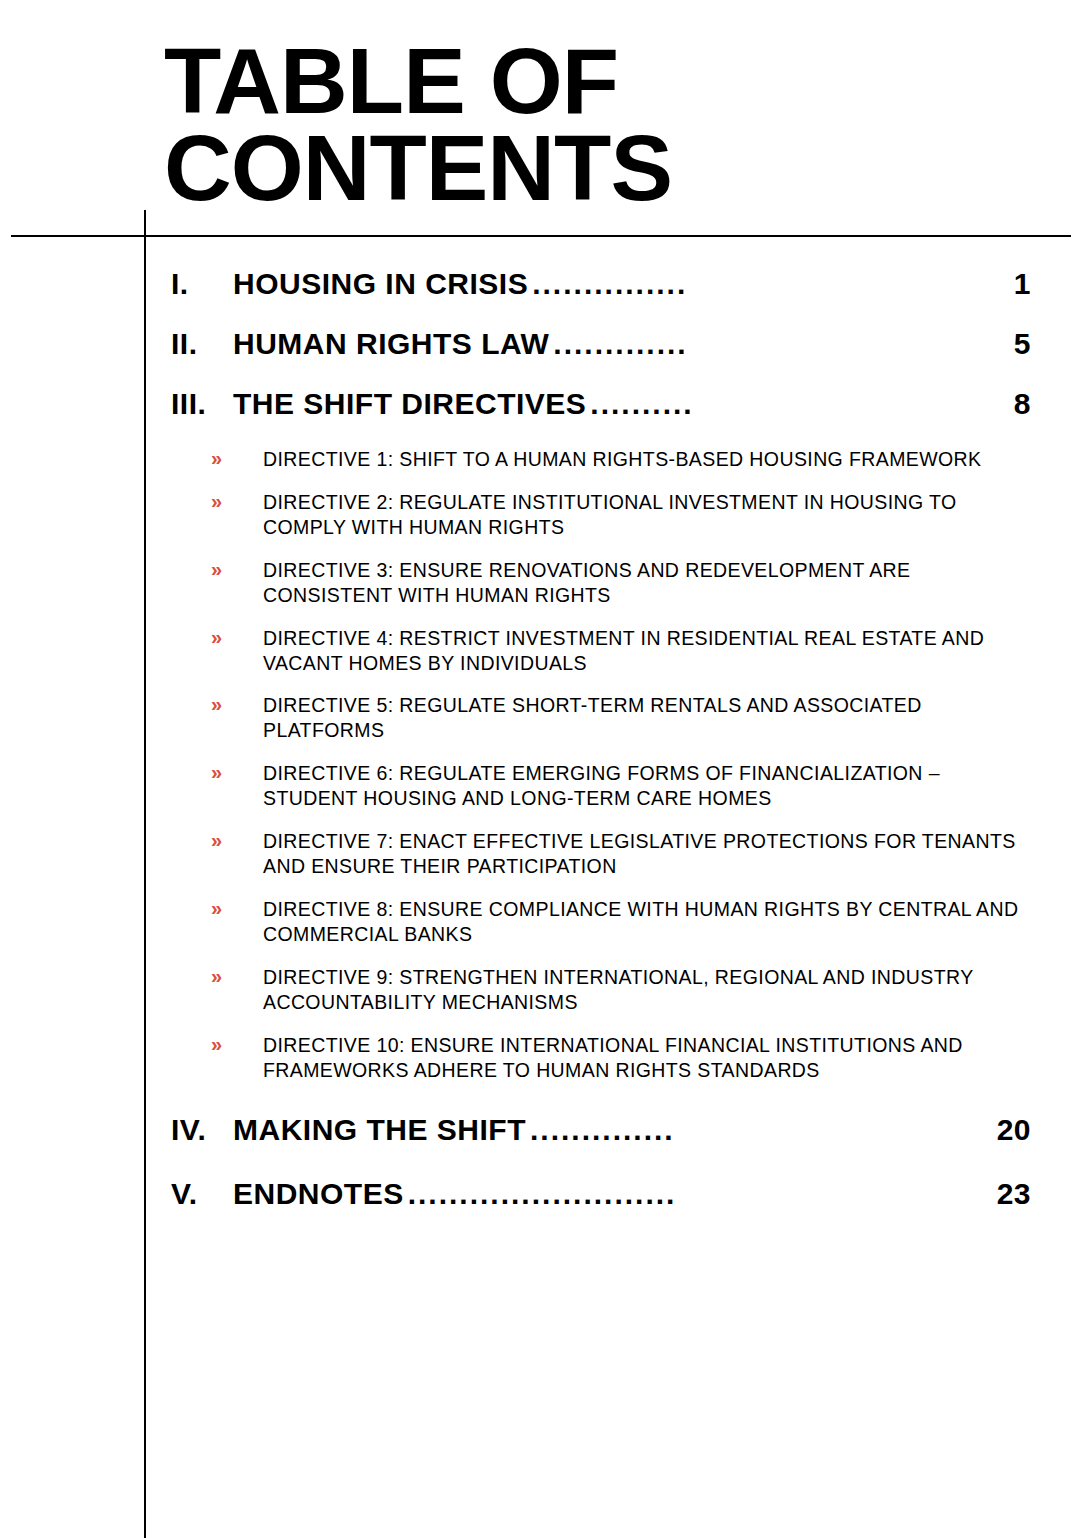Table of Contents
I. Housing in Crisis ............... 1
II. Human Rights Law ............. 5
III. The Shift Directives .......... 8
Directive 1: Shift to a Human Rights-Based Housing Framework
Directive 2: Regulate Institutional Investment in Housing to Comply with Human Rights
Directive 3: Ensure Renovations and Redevelopment are Consistent with Human Rights
Directive 4: Restrict Investment in Residential Real Estate and Vacant Homes by Individuals
Directive 5: Regulate Short-Term Rentals and Associated Platforms
Directive 6: Regulate Emerging Forms of Financialization – Student Housing and Long-Term Care Homes
Directive 7: Enact Effective Legislative Protections for Tenants and Ensure their Participation
Directive 8: Ensure Compliance with Human Rights by Central and Commercial Banks
Directive 9: Strengthen International, Regional and Industry Accountability Mechanisms
Directive 10: Ensure International Financial Institutions and Frameworks Adhere to Human Rights Standards
IV. Making the Shift .............. 20
V. Endnotes .......................... 23